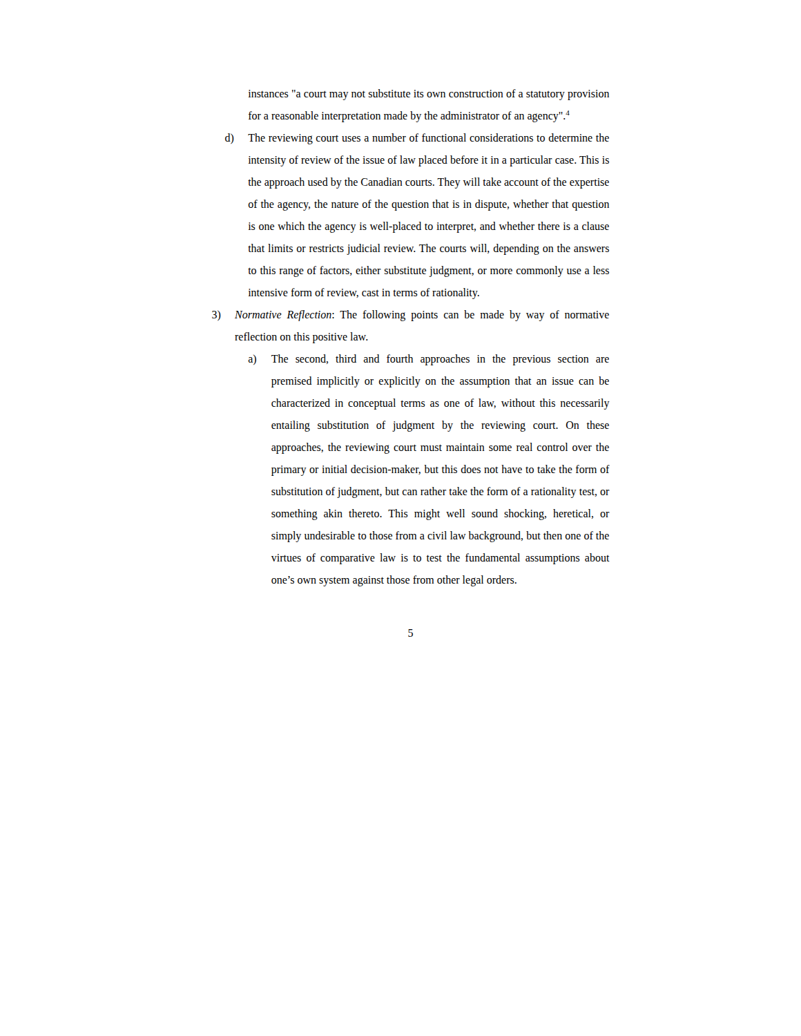instances "a court may not substitute its own construction of a statutory provision for a reasonable interpretation made by the administrator of an agency".4
d) The reviewing court uses a number of functional considerations to determine the intensity of review of the issue of law placed before it in a particular case. This is the approach used by the Canadian courts. They will take account of the expertise of the agency, the nature of the question that is in dispute, whether that question is one which the agency is well-placed to interpret, and whether there is a clause that limits or restricts judicial review. The courts will, depending on the answers to this range of factors, either substitute judgment, or more commonly use a less intensive form of review, cast in terms of rationality.
3) Normative Reflection: The following points can be made by way of normative reflection on this positive law.
a) The second, third and fourth approaches in the previous section are premised implicitly or explicitly on the assumption that an issue can be characterized in conceptual terms as one of law, without this necessarily entailing substitution of judgment by the reviewing court. On these approaches, the reviewing court must maintain some real control over the primary or initial decision-maker, but this does not have to take the form of substitution of judgment, but can rather take the form of a rationality test, or something akin thereto. This might well sound shocking, heretical, or simply undesirable to those from a civil law background, but then one of the virtues of comparative law is to test the fundamental assumptions about one’s own system against those from other legal orders.
5